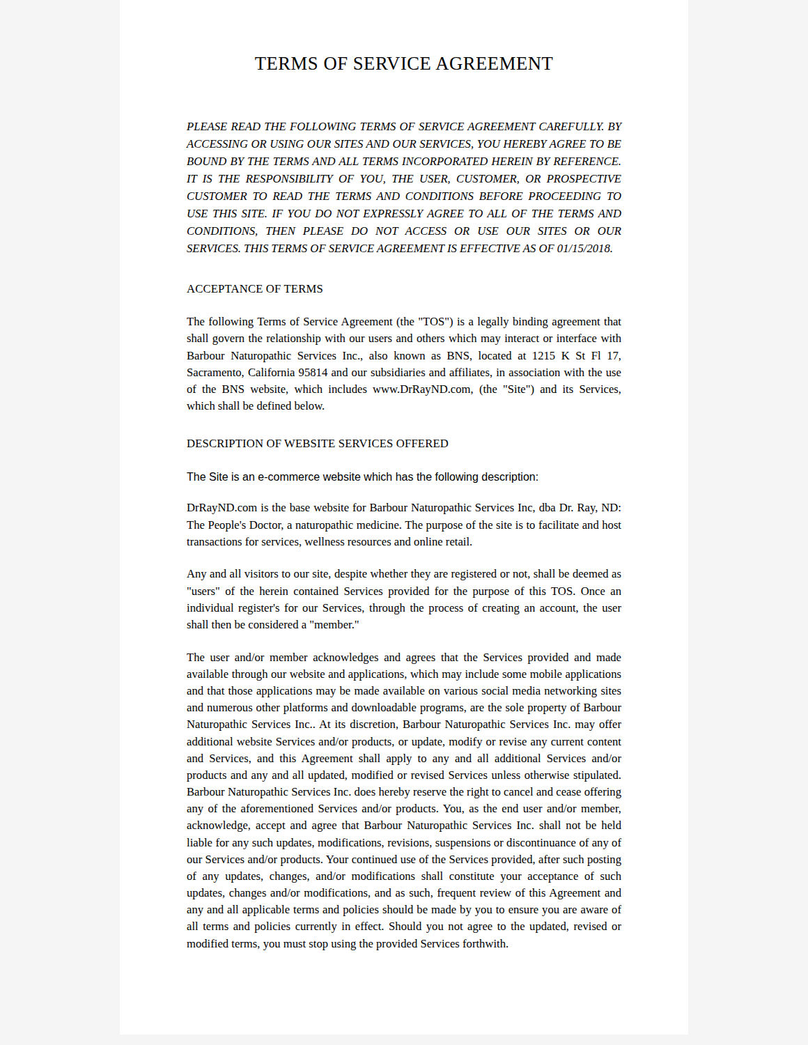TERMS OF SERVICE AGREEMENT
Please read the following Terms of Service Agreement carefully. By accessing or using our sites and our services, you hereby agree to be bound by the terms and all terms incorporated herein by reference. It is the responsibility of you, the user, customer, or prospective customer to read the terms and conditions before proceeding to use this site. If you do not expressly agree to all of the terms and conditions, then please do not access or use our sites or our services. This terms of service agreement is effective as of 01/15/2018.
ACCEPTANCE OF TERMS
The following Terms of Service Agreement (the "TOS") is a legally binding agreement that shall govern the relationship with our users and others which may interact or interface with Barbour Naturopathic Services Inc., also known as BNS, located at 1215 K St Fl 17, Sacramento, California 95814 and our subsidiaries and affiliates, in association with the use of the BNS website, which includes www.DrRayND.com, (the "Site") and its Services, which shall be defined below.
DESCRIPTION OF WEBSITE SERVICES OFFERED
The Site is an e-commerce website which has the following description:
DrRayND.com is the base website for Barbour Naturopathic Services Inc, dba Dr. Ray, ND: The People's Doctor, a naturopathic medicine. The purpose of the site is to facilitate and host transactions for services, wellness resources and online retail.
Any and all visitors to our site, despite whether they are registered or not, shall be deemed as "users" of the herein contained Services provided for the purpose of this TOS. Once an individual register's for our Services, through the process of creating an account, the user shall then be considered a "member."
The user and/or member acknowledges and agrees that the Services provided and made available through our website and applications, which may include some mobile applications and that those applications may be made available on various social media networking sites and numerous other platforms and downloadable programs, are the sole property of Barbour Naturopathic Services Inc.. At its discretion, Barbour Naturopathic Services Inc. may offer additional website Services and/or products, or update, modify or revise any current content and Services, and this Agreement shall apply to any and all additional Services and/or products and any and all updated, modified or revised Services unless otherwise stipulated. Barbour Naturopathic Services Inc. does hereby reserve the right to cancel and cease offering any of the aforementioned Services and/or products. You, as the end user and/or member, acknowledge, accept and agree that Barbour Naturopathic Services Inc. shall not be held liable for any such updates, modifications, revisions, suspensions or discontinuance of any of our Services and/or products. Your continued use of the Services provided, after such posting of any updates, changes, and/or modifications shall constitute your acceptance of such updates, changes and/or modifications, and as such, frequent review of this Agreement and any and all applicable terms and policies should be made by you to ensure you are aware of all terms and policies currently in effect. Should you not agree to the updated, revised or modified terms, you must stop using the provided Services forthwith.